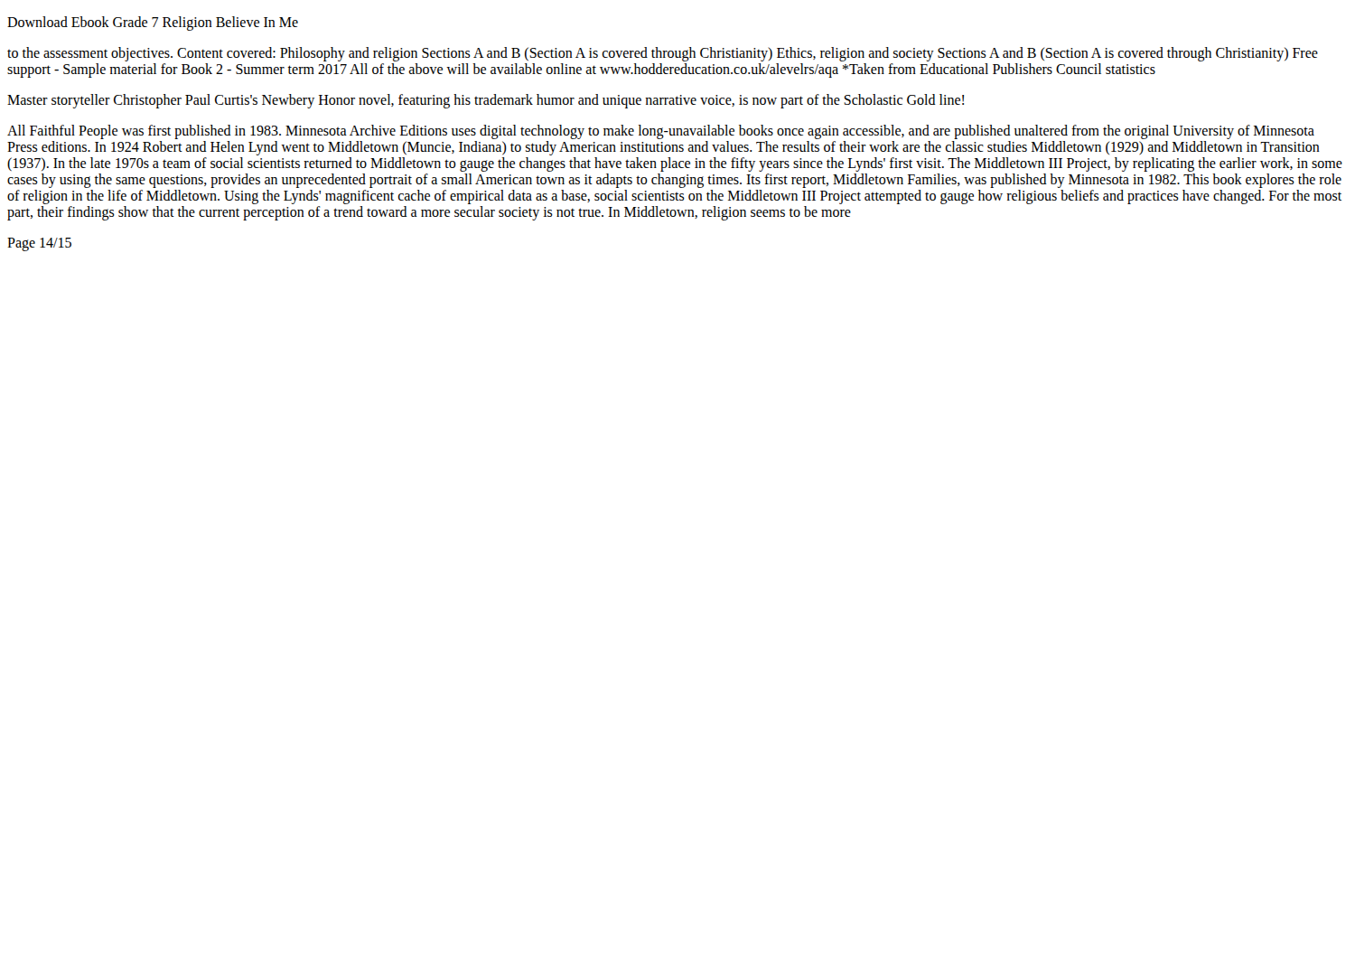Download Ebook Grade 7 Religion Believe In Me
to the assessment objectives. Content covered: Philosophy and religion Sections A and B (Section A is covered through Christianity) Ethics, religion and society Sections A and B (Section A is covered through Christianity) Free support - Sample material for Book 2 - Summer term 2017 All of the above will be available online at www.hoddereducation.co.uk/alevelrs/aqa *Taken from Educational Publishers Council statistics
Master storyteller Christopher Paul Curtis's Newbery Honor novel, featuring his trademark humor and unique narrative voice, is now part of the Scholastic Gold line!
All Faithful People was first published in 1983. Minnesota Archive Editions uses digital technology to make long-unavailable books once again accessible, and are published unaltered from the original University of Minnesota Press editions. In 1924 Robert and Helen Lynd went to Middletown (Muncie, Indiana) to study American institutions and values. The results of their work are the classic studies Middletown (1929) and Middletown in Transition (1937). In the late 1970s a team of social scientists returned to Middletown to gauge the changes that have taken place in the fifty years since the Lynds' first visit. The Middletown III Project, by replicating the earlier work, in some cases by using the same questions, provides an unprecedented portrait of a small American town as it adapts to changing times. Its first report, Middletown Families, was published by Minnesota in 1982. This book explores the role of religion in the life of Middletown. Using the Lynds' magnificent cache of empirical data as a base, social scientists on the Middletown III Project attempted to gauge how religious beliefs and practices have changed. For the most part, their findings show that the current perception of a trend toward a more secular society is not true. In Middletown, religion seems to be more
Page 14/15